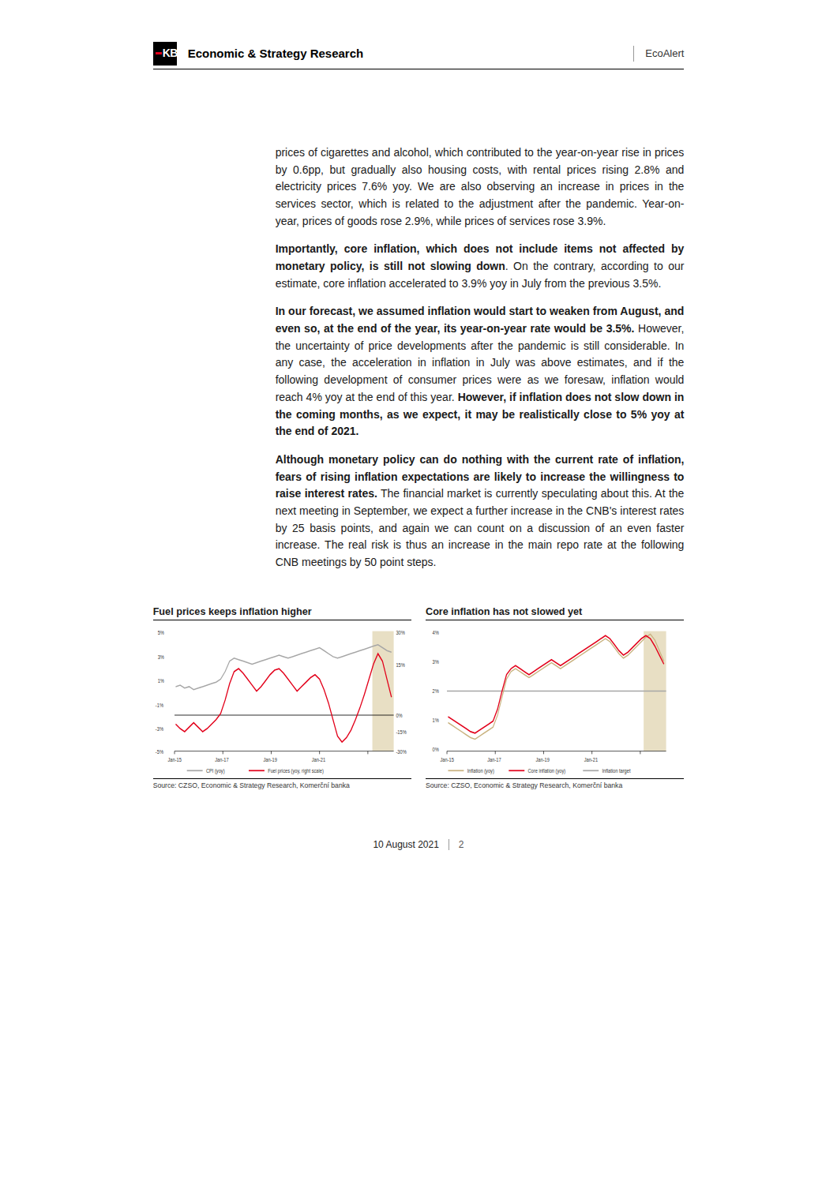Economic & Strategy Research
EcoAlert
prices of cigarettes and alcohol, which contributed to the year-on-year rise in prices by 0.6pp, but gradually also housing costs, with rental prices rising 2.8% and electricity prices 7.6% yoy. We are also observing an increase in prices in the services sector, which is related to the adjustment after the pandemic. Year-on-year, prices of goods rose 2.9%, while prices of services rose 3.9%.
Importantly, core inflation, which does not include items not affected by monetary policy, is still not slowing down. On the contrary, according to our estimate, core inflation accelerated to 3.9% yoy in July from the previous 3.5%.
In our forecast, we assumed inflation would start to weaken from August, and even so, at the end of the year, its year-on-year rate would be 3.5%. However, the uncertainty of price developments after the pandemic is still considerable. In any case, the acceleration in inflation in July was above estimates, and if the following development of consumer prices were as we foresaw, inflation would reach 4% yoy at the end of this year. However, if inflation does not slow down in the coming months, as we expect, it may be realistically close to 5% yoy at the end of 2021.
Although monetary policy can do nothing with the current rate of inflation, fears of rising inflation expectations are likely to increase the willingness to raise interest rates. The financial market is currently speculating about this. At the next meeting in September, we expect a further increase in the CNB's interest rates by 25 basis points, and again we can count on a discussion of an even faster increase. The real risk is thus an increase in the main repo rate at the following CNB meetings by 50 point steps.
Fuel prices keeps inflation higher
5% 3% 1% -1% -3% -5% 30% 15% 0% -15% -30% Jan-15 Jan-17 Jan-19 Jan-21 CPI (yoy) Fuel prices (yoy, right scale)
Source: CZSO, Economic & Strategy Research, Komerční banka
Core inflation has not slowed yet
4% 3% 2% 1% 0% Jan-15 Jan-17 Jan-19 Jan-21 Inflation (yoy) Core inflation (yoy) Inflation target
Source: CZSO, Economic & Strategy Research, Komerční banka
10 August 2021 2